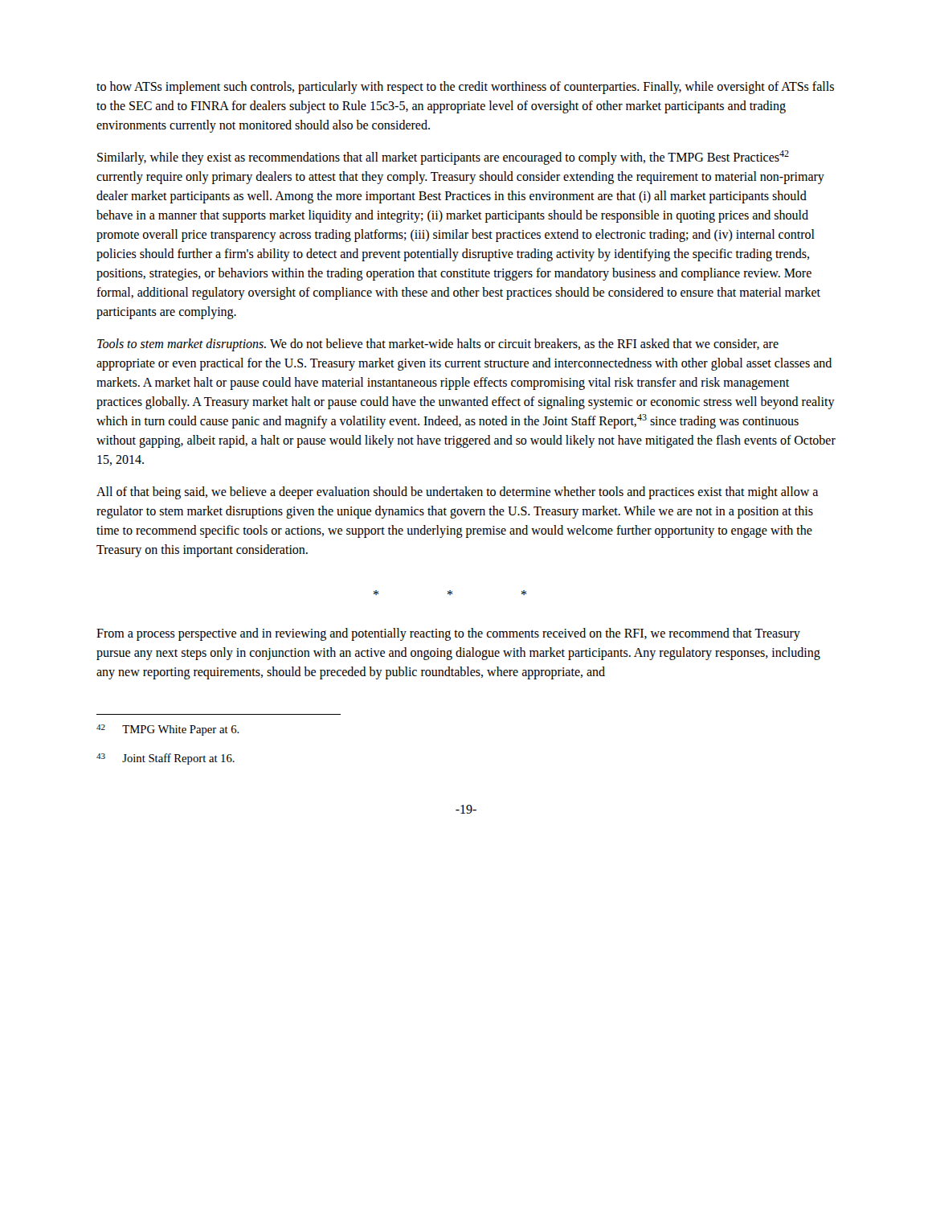to how ATSs implement such controls, particularly with respect to the credit worthiness of counterparties. Finally, while oversight of ATSs falls to the SEC and to FINRA for dealers subject to Rule 15c3-5, an appropriate level of oversight of other market participants and trading environments currently not monitored should also be considered.
Similarly, while they exist as recommendations that all market participants are encouraged to comply with, the TMPG Best Practices42 currently require only primary dealers to attest that they comply. Treasury should consider extending the requirement to material non-primary dealer market participants as well. Among the more important Best Practices in this environment are that (i) all market participants should behave in a manner that supports market liquidity and integrity; (ii) market participants should be responsible in quoting prices and should promote overall price transparency across trading platforms; (iii) similar best practices extend to electronic trading; and (iv) internal control policies should further a firm's ability to detect and prevent potentially disruptive trading activity by identifying the specific trading trends, positions, strategies, or behaviors within the trading operation that constitute triggers for mandatory business and compliance review. More formal, additional regulatory oversight of compliance with these and other best practices should be considered to ensure that material market participants are complying.
Tools to stem market disruptions. We do not believe that market-wide halts or circuit breakers, as the RFI asked that we consider, are appropriate or even practical for the U.S. Treasury market given its current structure and interconnectedness with other global asset classes and markets. A market halt or pause could have material instantaneous ripple effects compromising vital risk transfer and risk management practices globally. A Treasury market halt or pause could have the unwanted effect of signaling systemic or economic stress well beyond reality which in turn could cause panic and magnify a volatility event. Indeed, as noted in the Joint Staff Report,43 since trading was continuous without gapping, albeit rapid, a halt or pause would likely not have triggered and so would likely not have mitigated the flash events of October 15, 2014.
All of that being said, we believe a deeper evaluation should be undertaken to determine whether tools and practices exist that might allow a regulator to stem market disruptions given the unique dynamics that govern the U.S. Treasury market. While we are not in a position at this time to recommend specific tools or actions, we support the underlying premise and would welcome further opportunity to engage with the Treasury on this important consideration.
* * *
From a process perspective and in reviewing and potentially reacting to the comments received on the RFI, we recommend that Treasury pursue any next steps only in conjunction with an active and ongoing dialogue with market participants. Any regulatory responses, including any new reporting requirements, should be preceded by public roundtables, where appropriate, and
42 TMPG White Paper at 6.
43 Joint Staff Report at 16.
-19-